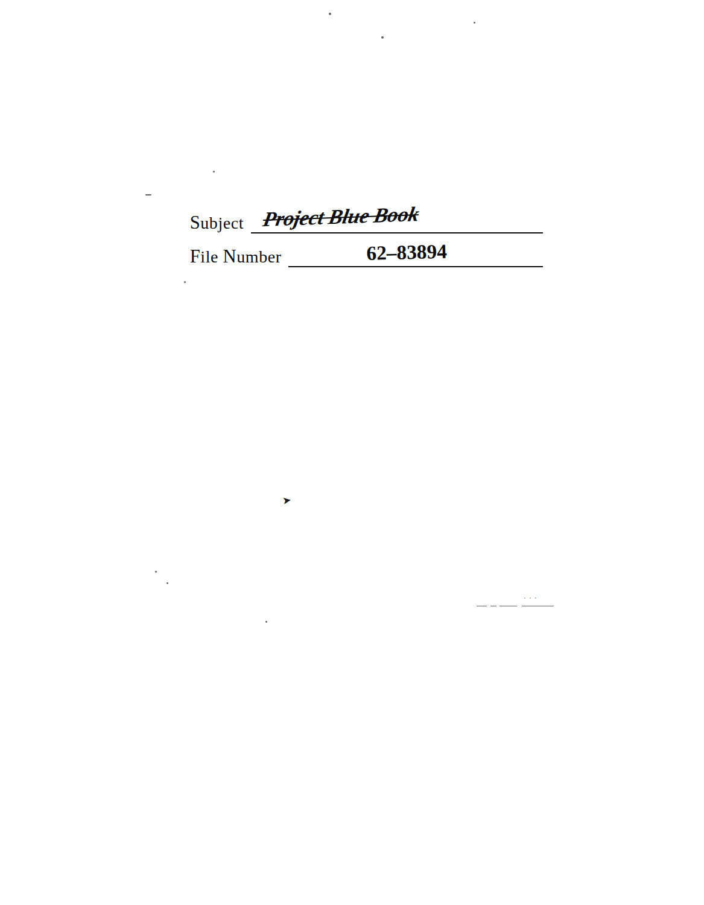Subject
Project Blue Book
File Number
62–83894
➤
. . .